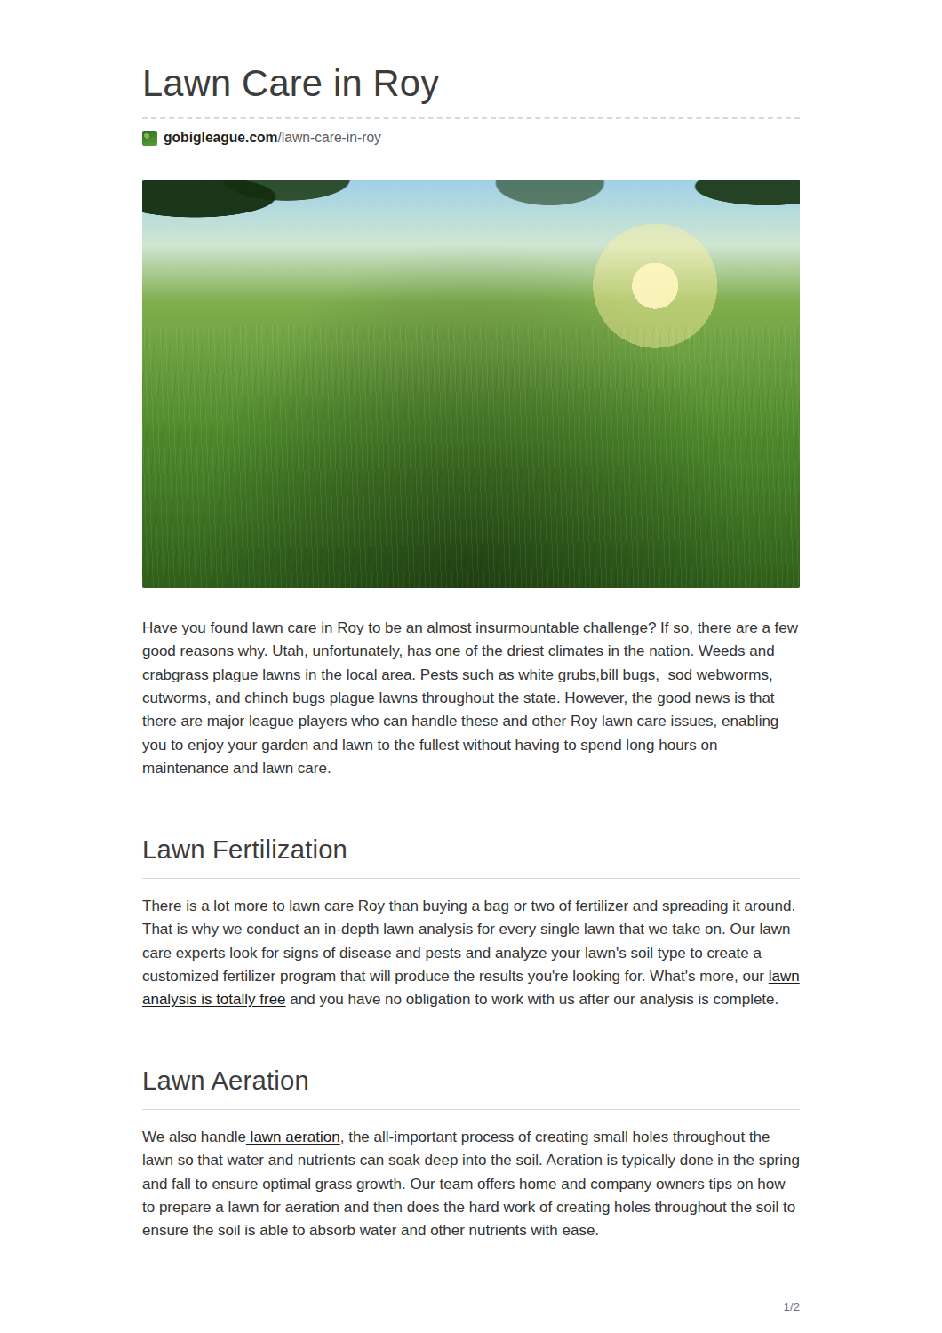Lawn Care in Roy
gobigleague.com/lawn-care-in-roy
Have you found lawn care in Roy to be an almost insurmountable challenge? If so, there are a few good reasons why. Utah, unfortunately, has one of the driest climates in the nation. Weeds and crabgrass plague lawns in the local area. Pests such as white grubs,bill bugs, sod webworms, cutworms, and chinch bugs plague lawns throughout the state. However, the good news is that there are major league players who can handle these and other Roy lawn care issues, enabling you to enjoy your garden and lawn to the fullest without having to spend long hours on maintenance and lawn care.
Lawn Fertilization
There is a lot more to lawn care Roy than buying a bag or two of fertilizer and spreading it around. That is why we conduct an in-depth lawn analysis for every single lawn that we take on. Our lawn care experts look for signs of disease and pests and analyze your lawn's soil type to create a customized fertilizer program that will produce the results you're looking for. What's more, our lawn analysis is totally free and you have no obligation to work with us after our analysis is complete.
Lawn Aeration
We also handle lawn aeration, the all-important process of creating small holes throughout the lawn so that water and nutrients can soak deep into the soil. Aeration is typically done in the spring and fall to ensure optimal grass growth. Our team offers home and company owners tips on how to prepare a lawn for aeration and then does the hard work of creating holes throughout the soil to ensure the soil is able to absorb water and other nutrients with ease.
1/2